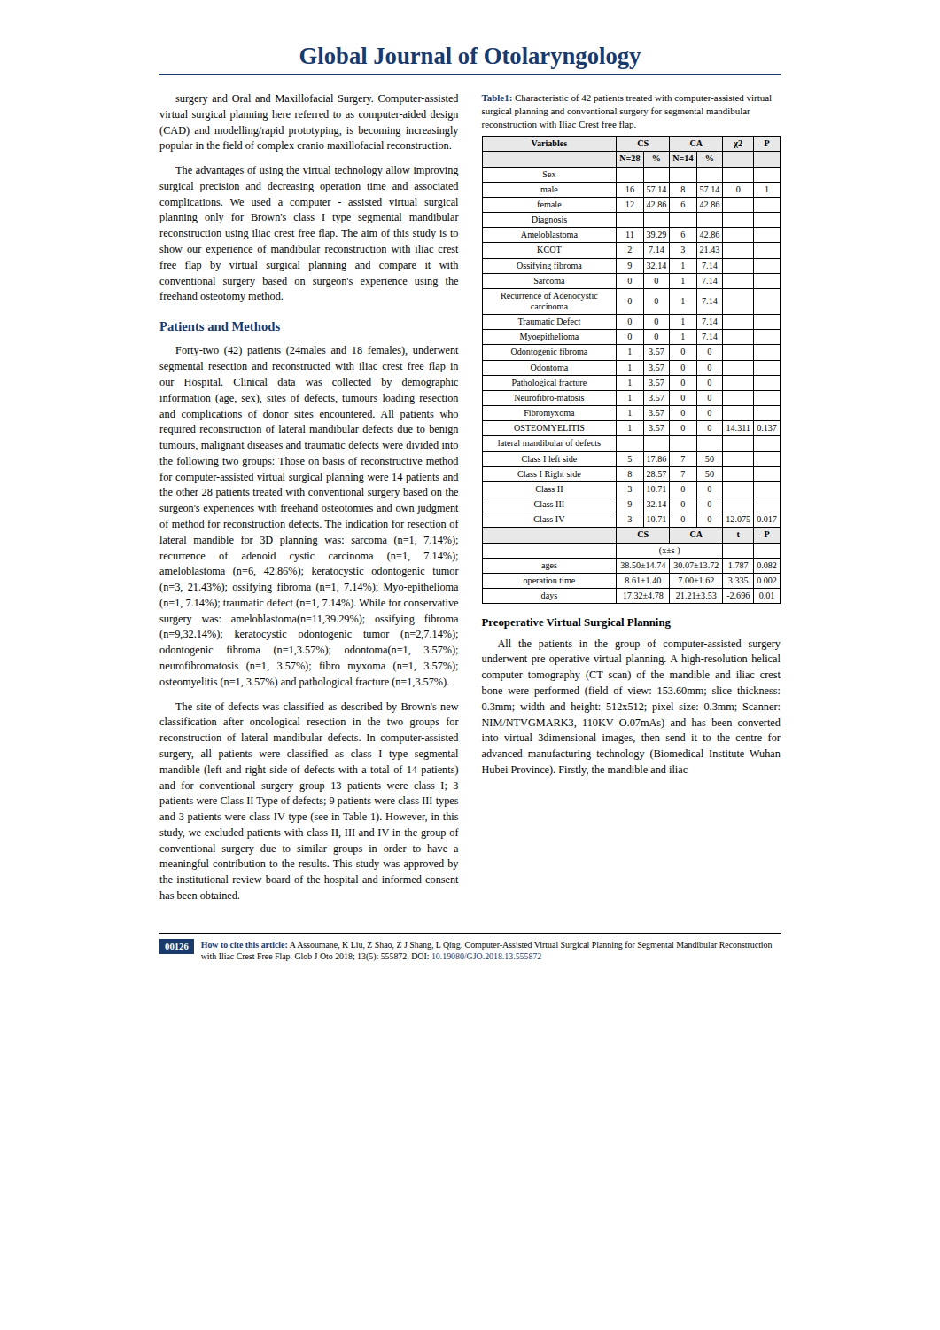Global Journal of Otolaryngology
surgery and Oral and Maxillofacial Surgery. Computer-assisted virtual surgical planning here referred to as computer-aided design (CAD) and modelling/rapid prototyping, is becoming increasingly popular in the field of complex cranio maxillofacial reconstruction.
The advantages of using the virtual technology allow improving surgical precision and decreasing operation time and associated complications. We used a computer - assisted virtual surgical planning only for Brown's class I type segmental mandibular reconstruction using iliac crest free flap. The aim of this study is to show our experience of mandibular reconstruction with iliac crest free flap by virtual surgical planning and compare it with conventional surgery based on surgeon's experience using the freehand osteotomy method.
Patients and Methods
Forty-two (42) patients (24males and 18 females), underwent segmental resection and reconstructed with iliac crest free flap in our Hospital. Clinical data was collected by demographic information (age, sex), sites of defects, tumours loading resection and complications of donor sites encountered. All patients who required reconstruction of lateral mandibular defects due to benign tumours, malignant diseases and traumatic defects were divided into the following two groups: Those on basis of reconstructive method for computer-assisted virtual surgical planning were 14 patients and the other 28 patients treated with conventional surgery based on the surgeon's experiences with freehand osteotomies and own judgment of method for reconstruction defects. The indication for resection of lateral mandible for 3D planning was: sarcoma (n=1, 7.14%); recurrence of adenoid cystic carcinoma (n=1, 7.14%); ameloblastoma (n=6, 42.86%); keratocystic odontogenic tumor (n=3, 21.43%); ossifying fibroma (n=1, 7.14%); Myo-epithelioma (n=1, 7.14%); traumatic defect (n=1, 7.14%). While for conservative surgery was: ameloblastoma(n=11,39.29%); ossifying fibroma (n=9,32.14%); keratocystic odontogenic tumor (n=2,7.14%); odontogenic fibroma (n=1,3.57%); odontoma(n=1, 3.57%); neurofibromatosis (n=1, 3.57%); fibro myxoma (n=1, 3.57%); osteomyelitis (n=1, 3.57%) and pathological fracture (n=1,3.57%).
The site of defects was classified as described by Brown's new classification after oncological resection in the two groups for reconstruction of lateral mandibular defects. In computer-assisted surgery, all patients were classified as class I type segmental mandible (left and right side of defects with a total of 14 patients) and for conventional surgery group 13 patients were class I; 3 patients were Class II Type of defects; 9 patients were class III types and 3 patients were class IV type (see in Table 1). However, in this study, we excluded patients with class II, III and IV in the group of conventional surgery due to similar groups in order to have a meaningful contribution to the results. This study was approved by the institutional review board of the hospital and informed consent has been obtained.
Table1: Characteristic of 42 patients treated with computer-assisted virtual surgical planning and conventional surgery for segmental mandibular reconstruction with Iliac Crest free flap.
| Variables | CS | CA | χ2 | P |
| --- | --- | --- | --- | --- |
| | N=28 | % | N=14 | % | | |
| Sex | | | | | | |
| male | 16 | 57.14 | 8 | 57.14 | 0 | 1 |
| female | 12 | 42.86 | 6 | 42.86 | | |
| Diagnosis | | | | | | |
| Ameloblastoma | 11 | 39.29 | 6 | 42.86 | | |
| KCOT | 2 | 7.14 | 3 | 21.43 | | |
| Ossifying fibroma | 9 | 32.14 | 1 | 7.14 | | |
| Sarcoma | 0 | 0 | 1 | 7.14 | | |
| Recurrence of Adenocystic carcinoma | 0 | 0 | 1 | 7.14 | | |
| Traumatic Defect | 0 | 0 | 1 | 7.14 | | |
| Myoepithelioma | 0 | 0 | 1 | 7.14 | | |
| Odontogenic fibroma | 1 | 3.57 | 0 | 0 | | |
| Odontoma | 1 | 3.57 | 0 | 0 | | |
| Pathological fracture | 1 | 3.57 | 0 | 0 | | |
| Neurofibro-matosis | 1 | 3.57 | 0 | 0 | | |
| Fibromyxoma | 1 | 3.57 | 0 | 0 | | |
| OSTEOMYELITIS | 1 | 3.57 | 0 | 0 | 14.311 | 0.137 |
| lateral mandibular of defects | | | | | | |
| Class I left side | 5 | 17.86 | 7 | 50 | | |
| Class I Right side | 8 | 28.57 | 7 | 50 | | |
| Class II | 3 | 10.71 | 0 | 0 | | |
| Class III | 9 | 32.14 | 0 | 0 | | |
| Class IV | 3 | 10.71 | 0 | 0 | 12.075 | 0.017 |
| | CS | CA | t | P |
| | (x±s ) | | |
| ages | 38.50±14.74 | 30.07±13.72 | 1.787 | 0.082 |
| operation time | 8.61±1.40 | 7.00±1.62 | 3.335 | 0.002 |
| days | 17.32±4.78 | 21.21±3.53 | -2.696 | 0.01 |
Preoperative Virtual Surgical Planning
All the patients in the group of computer-assisted surgery underwent pre operative virtual planning. A high-resolution helical computer tomography (CT scan) of the mandible and iliac crest bone were performed (field of view: 153.60mm; slice thickness: 0.3mm; width and height: 512x512; pixel size: 0.3mm; Scanner: NIM/NTVGMARK3, 110KV O.07mAs) and has been converted into virtual 3dimensional images, then send it to the centre for advanced manufacturing technology (Biomedical Institute Wuhan Hubei Province). Firstly, the mandible and iliac
00126
How to cite this article: A Assoumane, K Liu, Z Shao, Z J Shang, L Qing. Computer-Assisted Virtual Surgical Planning for Segmental Mandibular Reconstruction with Iliac Crest Free Flap. Glob J Oto 2018; 13(5): 555872. DOI: 10.19080/GJO.2018.13.555872